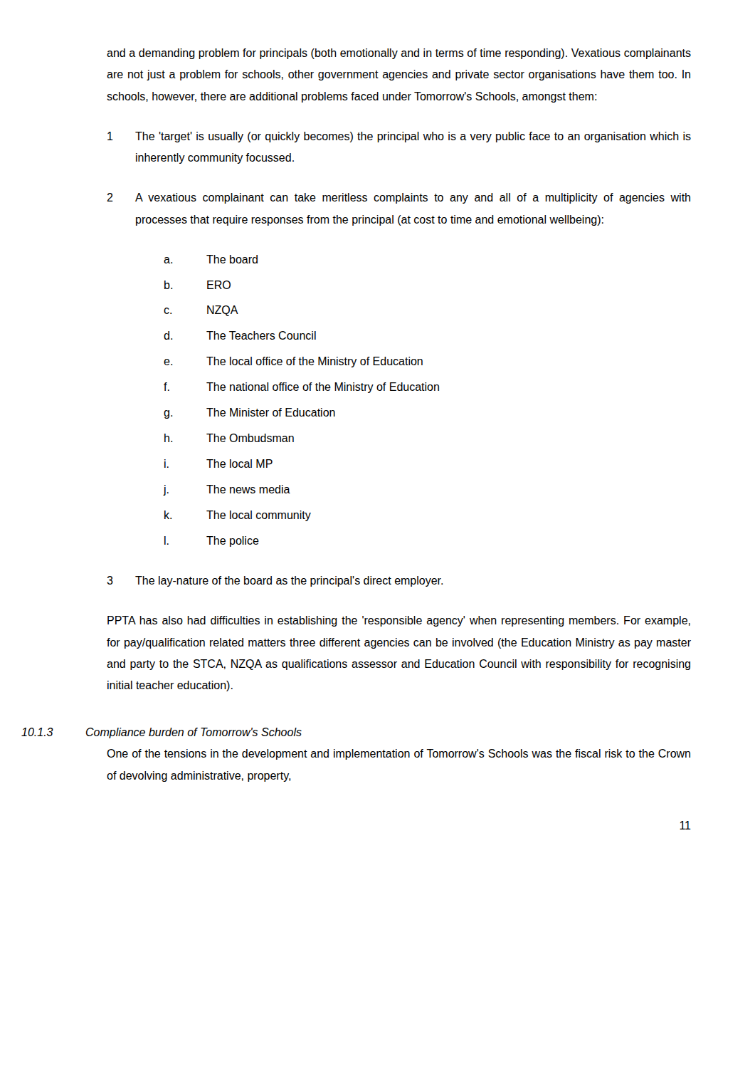and a demanding problem for principals (both emotionally and in terms of time responding). Vexatious complainants are not just a problem for schools, other government agencies and private sector organisations have them too. In schools, however, there are additional problems faced under Tomorrow's Schools, amongst them:
The 'target' is usually (or quickly becomes) the principal who is a very public face to an organisation which is inherently community focussed.
A vexatious complainant can take meritless complaints to any and all of a multiplicity of agencies with processes that require responses from the principal (at cost to time and emotional wellbeing):
The board
ERO
NZQA
The Teachers Council
The local office of the Ministry of Education
The national office of the Ministry of Education
The Minister of Education
The Ombudsman
The local MP
The news media
The local community
The police
The lay-nature of the board as the principal's direct employer.
PPTA has also had difficulties in establishing the 'responsible agency' when representing members. For example, for pay/qualification related matters three different agencies can be involved (the Education Ministry as pay master and party to the STCA, NZQA as qualifications assessor and Education Council with responsibility for recognising initial teacher education).
10.1.3 Compliance burden of Tomorrow's Schools
One of the tensions in the development and implementation of Tomorrow's Schools was the fiscal risk to the Crown of devolving administrative, property,
11